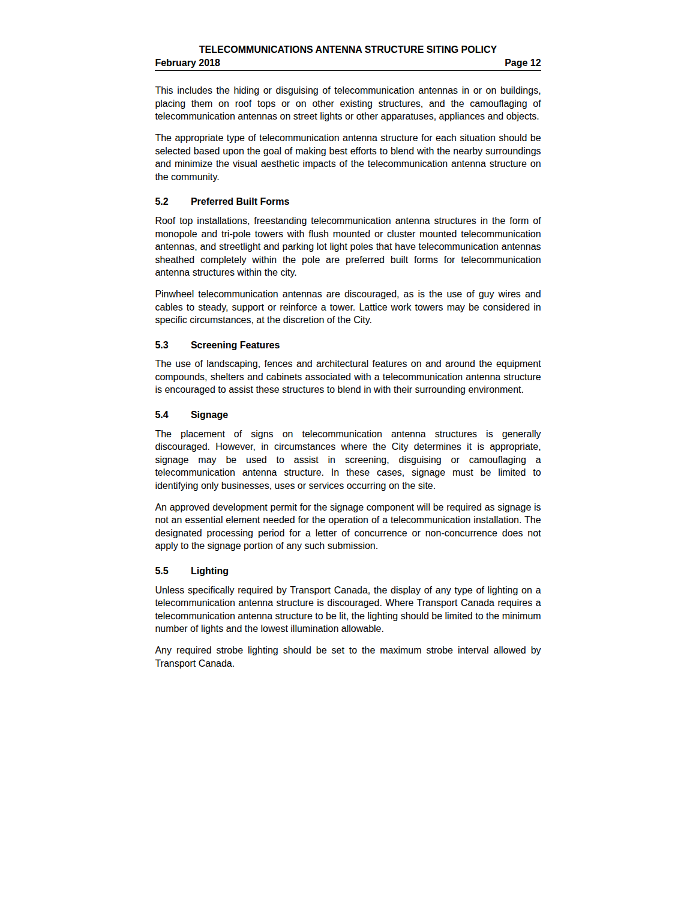TELECOMMUNICATIONS ANTENNA STRUCTURE SITING POLICY
February 2018 Page 12
This includes the hiding or disguising of telecommunication antennas in or on buildings, placing them on roof tops or on other existing structures, and the camouflaging of telecommunication antennas on street lights or other apparatuses, appliances and objects.
The appropriate type of telecommunication antenna structure for each situation should be selected based upon the goal of making best efforts to blend with the nearby surroundings and minimize the visual aesthetic impacts of the telecommunication antenna structure on the community.
5.2 Preferred Built Forms
Roof top installations, freestanding telecommunication antenna structures in the form of monopole and tri-pole towers with flush mounted or cluster mounted telecommunication antennas, and streetlight and parking lot light poles that have telecommunication antennas sheathed completely within the pole are preferred built forms for telecommunication antenna structures within the city.
Pinwheel telecommunication antennas are discouraged, as is the use of guy wires and cables to steady, support or reinforce a tower. Lattice work towers may be considered in specific circumstances, at the discretion of the City.
5.3 Screening Features
The use of landscaping, fences and architectural features on and around the equipment compounds, shelters and cabinets associated with a telecommunication antenna structure is encouraged to assist these structures to blend in with their surrounding environment.
5.4 Signage
The placement of signs on telecommunication antenna structures is generally discouraged. However, in circumstances where the City determines it is appropriate, signage may be used to assist in screening, disguising or camouflaging a telecommunication antenna structure. In these cases, signage must be limited to identifying only businesses, uses or services occurring on the site.
An approved development permit for the signage component will be required as signage is not an essential element needed for the operation of a telecommunication installation. The designated processing period for a letter of concurrence or non-concurrence does not apply to the signage portion of any such submission.
5.5 Lighting
Unless specifically required by Transport Canada, the display of any type of lighting on a telecommunication antenna structure is discouraged. Where Transport Canada requires a telecommunication antenna structure to be lit, the lighting should be limited to the minimum number of lights and the lowest illumination allowable.
Any required strobe lighting should be set to the maximum strobe interval allowed by Transport Canada.